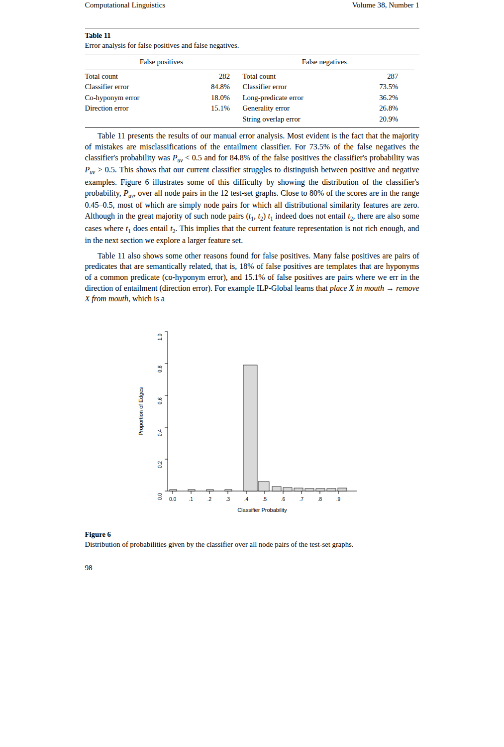Computational Linguistics
Volume 38, Number 1
Table 11
Error analysis for false positives and false negatives.
| False positives | False negatives | |
| --- | --- | --- |
| Total count | 282 | Total count | 287 | |
| Classifier error | 84.8% | Classifier error | 73.5% | |
| Co-hyponym error | 18.0% | Long-predicate error | 36.2% | |
| Direction error | 15.1% | Generality error | 26.8% | |
| | | String overlap error | 20.9% | |
Table 11 presents the results of our manual error analysis. Most evident is the fact that the majority of mistakes are misclassifications of the entailment classifier. For 73.5% of the false negatives the classifier's probability was Puv < 0.5 and for 84.8% of the false positives the classifier's probability was Puv > 0.5. This shows that our current classifier struggles to distinguish between positive and negative examples. Figure 6 illustrates some of this difficulty by showing the distribution of the classifier's probability, Puv, over all node pairs in the 12 test-set graphs. Close to 80% of the scores are in the range 0.45–0.5, most of which are simply node pairs for which all distributional similarity features are zero. Although in the great majority of such node pairs (t1, t2) t1 indeed does not entail t2, there are also some cases where t1 does entail t2. This implies that the current feature representation is not rich enough, and in the next section we explore a larger feature set.
Table 11 also shows some other reasons found for false positives. Many false positives are pairs of predicates that are semantically related, that is, 18% of false positives are templates that are hyponyms of a common predicate (co-hyponym error), and 15.1% of false positives are pairs where we err in the direction of entailment (direction error). For example ILP-Global learns that place X in mouth → remove X from mouth, which is a
0.0 0.2 0.4 0.6 0.8 1.0 Proportion of Edges 0.0 .1 .2 .3 .4 .5 .6 .7 .8 .9 Classifier Probability
Figure 6
Distribution of probabilities given by the classifier over all node pairs of the test-set graphs.
98